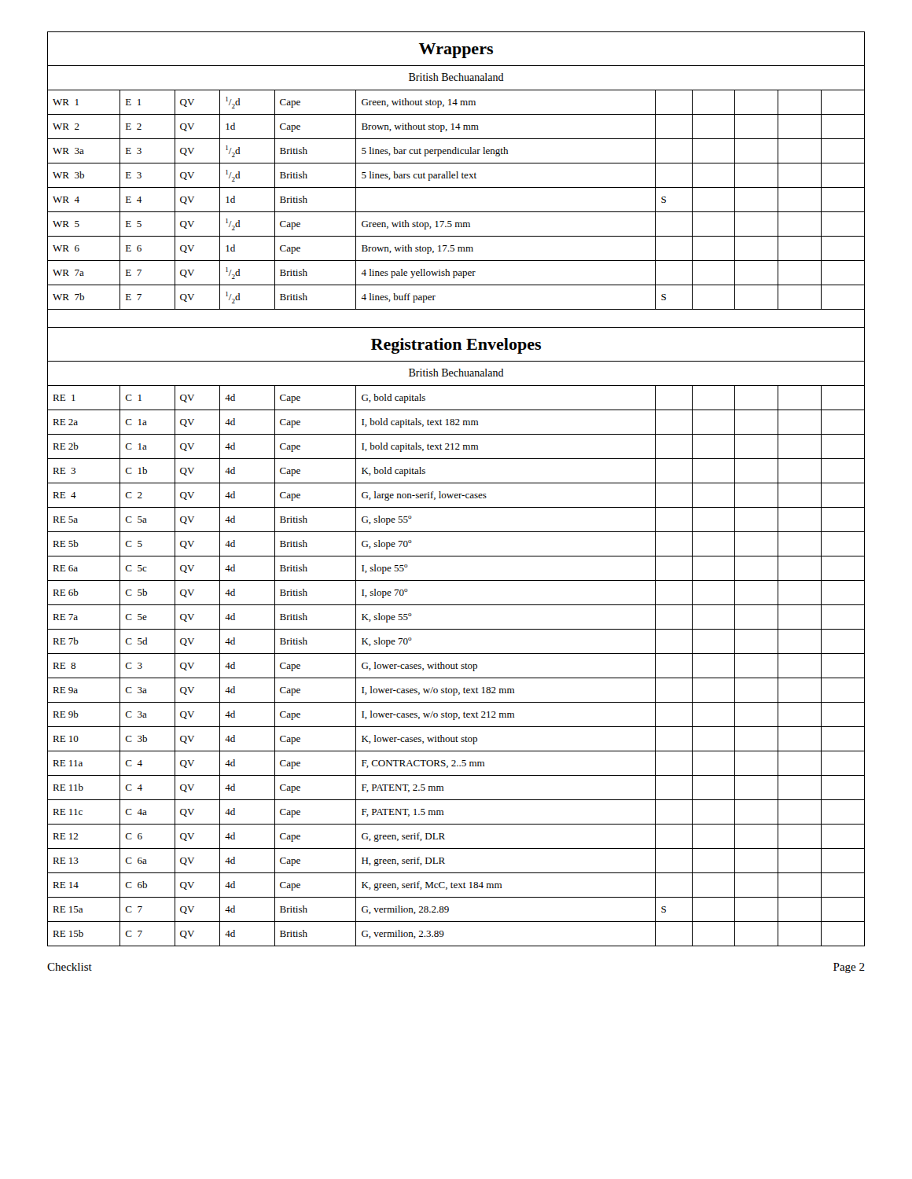| Wrappers |
| British Bechuanaland |
| WR 1 | E 1 | QV | 1 / 2 d | Cape | Green, without stop, 14 mm | | | | | |
| WR 2 | E 2 | QV | 1d | Cape | Brown, without stop, 14 mm | | | | | |
| WR 3a | E 3 | QV | 1 / 2 d | British | 5 lines, bar cut perpendicular length | | | | | |
| WR 3b | E 3 | QV | 1 / 2 d | British | 5 lines, bars cut parallel text | | | | | |
| WR 4 | E 4 | QV | 1d | British | | S | | | | |
| WR 5 | E 5 | QV | 1 / 2 d | Cape | Green, with stop, 17.5 mm | | | | | |
| WR 6 | E 6 | QV | 1d | Cape | Brown, with stop, 17.5 mm | | | | | |
| WR 7a | E 7 | QV | 1 / 2 d | British | 4 lines pale yellowish paper | | | | | |
| WR 7b | E 7 | QV | 1 / 2 d | British | 4 lines, buff paper | S | | | | |
| Registration Envelopes |
| British Bechuanaland |
| RE 1 | C 1 | QV | 4d | Cape | G, bold capitals | | | | | |
| RE 2a | C 1a | QV | 4d | Cape | I, bold capitals, text 182 mm | | | | | |
| RE 2b | C 1a | QV | 4d | Cape | I, bold capitals, text 212 mm | | | | | |
| RE 3 | C 1b | QV | 4d | Cape | K, bold capitals | | | | | |
| RE 4 | C 2 | QV | 4d | Cape | G, large non-serif, lower-cases | | | | | |
| RE 5a | C 5a | QV | 4d | British | G, slope 55 o | | | | | |
| RE 5b | C 5 | QV | 4d | British | G, slope 70 o | | | | | |
| RE 6a | C 5c | QV | 4d | British | I, slope 55 o | | | | | |
| RE 6b | C 5b | QV | 4d | British | I, slope 70 o | | | | | |
| RE 7a | C 5e | QV | 4d | British | K, slope 55 o | | | | | |
| RE 7b | C 5d | QV | 4d | British | K, slope 70 o | | | | | |
| RE 8 | C 3 | QV | 4d | Cape | G, lower-cases, without stop | | | | | |
| RE 9a | C 3a | QV | 4d | Cape | I, lower-cases, w/o stop, text 182 mm | | | | | |
| RE 9b | C 3a | QV | 4d | Cape | I, lower-cases, w/o stop, text 212 mm | | | | | |
| RE 10 | C 3b | QV | 4d | Cape | K, lower-cases, without stop | | | | | |
| RE 11a | C 4 | QV | 4d | Cape | F, CONTRACTORS, 2..5 mm | | | | | |
| RE 11b | C 4 | QV | 4d | Cape | F, PATENT, 2.5 mm | | | | | |
| RE 11c | C 4a | QV | 4d | Cape | F, PATENT, 1.5 mm | | | | | |
| RE 12 | C 6 | QV | 4d | Cape | G, green, serif, DLR | | | | | |
| RE 13 | C 6a | QV | 4d | Cape | H, green, serif, DLR | | | | | |
| RE 14 | C 6b | QV | 4d | Cape | K, green, serif, McC, text 184 mm | | | | | |
| RE 15a | C 7 | QV | 4d | British | G, vermilion, 28.2.89 | S | | | | |
| RE 15b | C 7 | QV | 4d | British | G, vermilion, 2.3.89 | | | | | |
Checklist Page 2